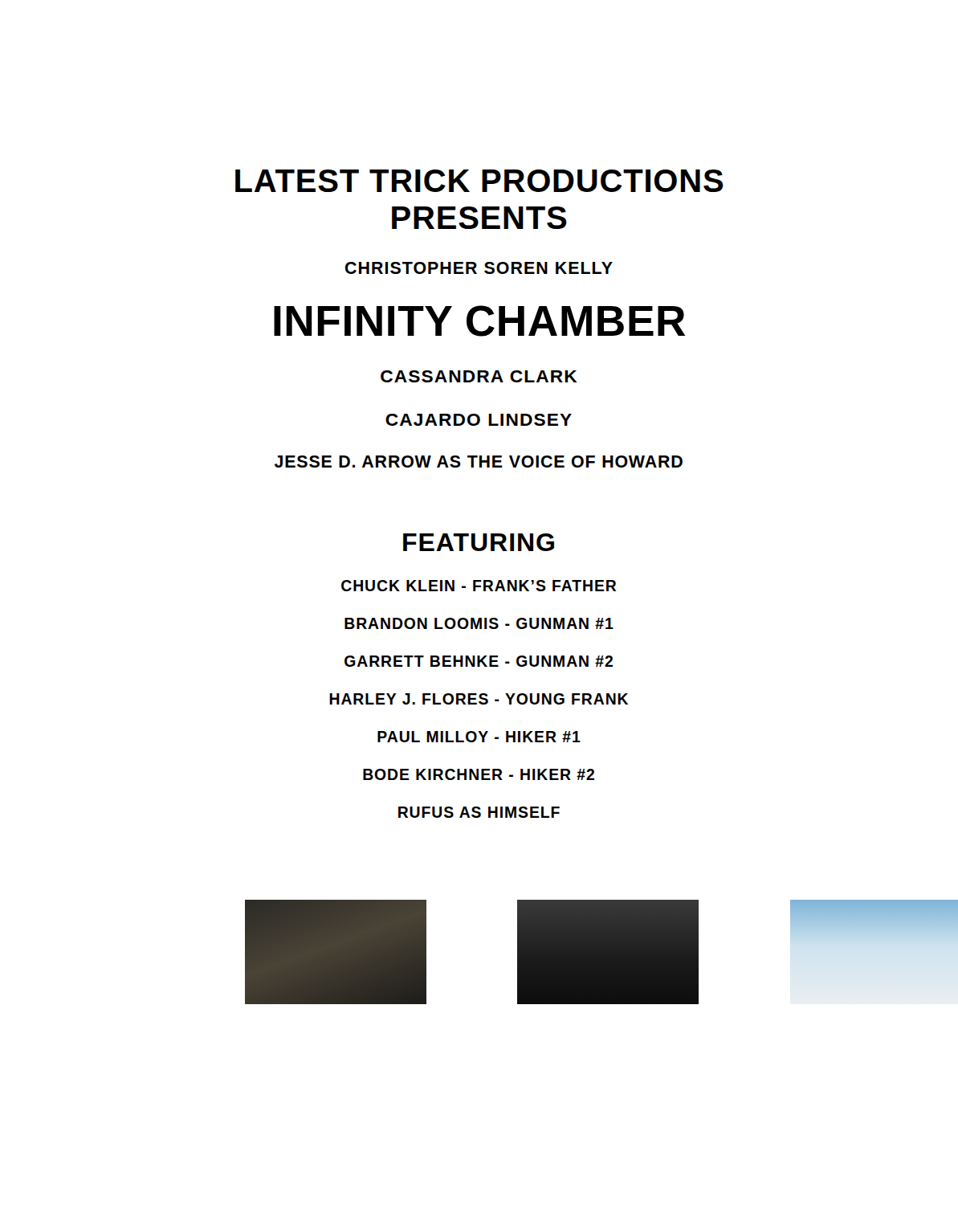Latest Trick Productions Presents
Christopher Soren Kelly
Infinity Chamber
Cassandra Clark
Cajardo Lindsey
Jesse D. Arrow as the Voice of Howard
Featuring
Chuck Klein - Frank’s Father
Brandon Loomis - Gunman #1
Garrett Behnke - Gunman #2
Harley J. Flores - Young Frank
Paul Milloy - Hiker #1
Bode Kirchner - Hiker #2
Rufus as Himself
Still 1
Still 2
Still 3